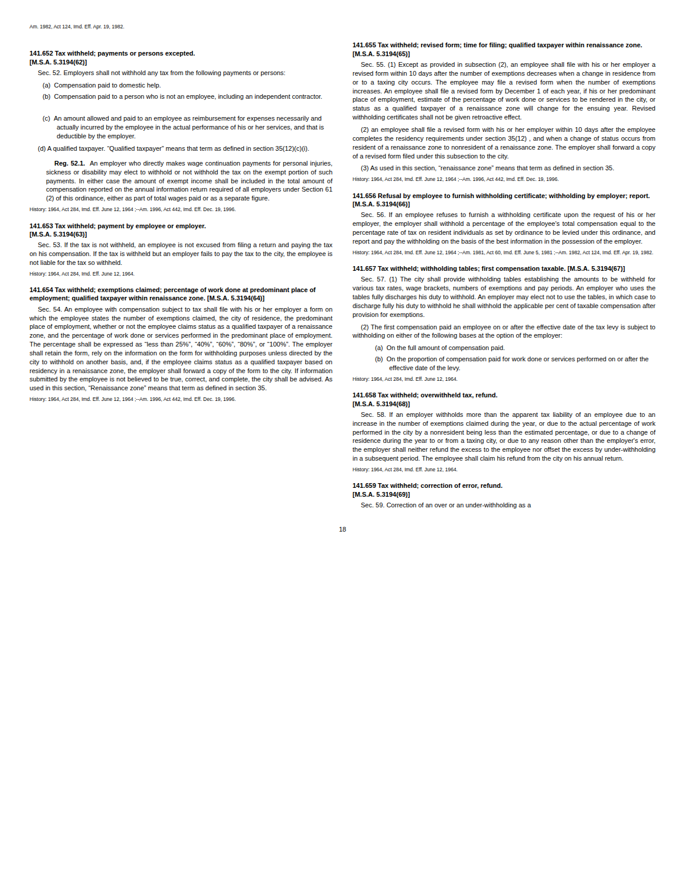Am. 1982, Act 124, Imd. Eff. Apr. 19, 1982.
141.652 Tax withheld; payments or persons excepted.
[M.S.A. 5.3194(62)]
Sec. 52. Employers shall not withhold any tax from the following payments or persons:
(a) Compensation paid to domestic help.
(b) Compensation paid to a person who is not an employee, including an independent contractor.
(c) An amount allowed and paid to an employee as reimbursement for expenses necessarily and actually incurred by the employee in the actual performance of his or her services, and that is deductible by the employer.
(d) A qualified taxpayer. “Qualified taxpayer” means that term as defined in section 35(12)(c)(i).
Reg. 52.1. An employer who directly makes wage continuation payments for personal injuries, sickness or disability may elect to withhold or not withhold the tax on the exempt portion of such payments. In either case the amount of exempt income shall be included in the total amount of compensation reported on the annual information return required of all employers under Section 61 (2) of this ordinance, either as part of total wages paid or as a separate figure.
History: 1964, Act 284, Imd. Eff. June 12, 1964 ;--Am. 1996, Act 442, Imd. Eff. Dec. 19, 1996.
141.653 Tax withheld; payment by employee or employer.
[M.S.A. 5.3194(63)]
Sec. 53. If the tax is not withheld, an employee is not excused from filing a return and paying the tax on his compensation. If the tax is withheld but an employer fails to pay the tax to the city, the employee is not liable for the tax so withheld.
History: 1964, Act 284, Imd. Eff. June 12, 1964.
141.654 Tax withheld; exemptions claimed; percentage of work done at predominant place of employment; qualified taxpayer within renaissance zone. [M.S.A. 5.3194(64)]
Sec. 54. An employee with compensation subject to tax shall file with his or her employer a form on which the employee states the number of exemptions claimed, the city of residence, the predominant place of employment, whether or not the employee claims status as a qualified taxpayer of a renaissance zone, and the percentage of work done or services performed in the predominant place of employment. The percentage shall be expressed as “less than 25%”, “40%”, “60%”, “80%”, or “100%”. The employer shall retain the form, rely on the information on the form for withholding purposes unless directed by the city to withhold on another basis, and, if the employee claims status as a qualified taxpayer based on residency in a renaissance zone, the employer shall forward a copy of the form to the city. If information submitted by the employee is not believed to be true, correct, and complete, the city shall be advised. As used in this section, “Renaissance zone” means that term as defined in section 35.
History: 1964, Act 284, Imd. Eff. June 12, 1964 ;--Am. 1996, Act 442, Imd. Eff. Dec. 19, 1996.
141.655 Tax withheld; revised form; time for filing; qualified taxpayer within renaissance zone. [M.S.A. 5.3194(65)]
Sec. 55. (1) Except as provided in subsection (2), an employee shall file with his or her employer a revised form within 10 days after the number of exemptions decreases when a change in residence from or to a taxing city occurs. The employee may file a revised form when the number of exemptions increases. An employee shall file a revised form by December 1 of each year, if his or her predominant place of employment, estimate of the percentage of work done or services to be rendered in the city, or status as a qualified taxpayer of a renaissance zone will change for the ensuing year. Revised withholding certificates shall not be given retroactive effect.
(2) an employee shall file a revised form with his or her employer within 10 days after the employee completes the residency requirements under section 35(12) , and when a change of status occurs from resident of a renaissance zone to nonresident of a renaissance zone. The employer shall forward a copy of a revised form filed under this subsection to the city.
(3) As used in this section, “renaissance zone” means that term as defined in section 35.
History: 1964, Act 284, Imd. Eff. June 12, 1964 ;--Am. 1996, Act 442, Imd. Eff. Dec. 19, 1996.
141.656 Refusal by employee to furnish withholding certificate; withholding by employer; report.
[M.S.A. 5.3194(66)]
Sec. 56. If an employee refuses to furnish a withholding certificate upon the request of his or her employer, the employer shall withhold a percentage of the employee's total compensation equal to the percentage rate of tax on resident individuals as set by ordinance to be levied under this ordinance, and report and pay the withholding on the basis of the best information in the possession of the employer.
History: 1964, Act 284, Imd. Eff. June 12, 1964 ;--Am. 1981, Act 60, Imd. Eff. June 5, 1981 ;--Am. 1982, Act 124, Imd. Eff. Apr. 19, 1982.
141.657 Tax withheld; withholding tables; first compensation taxable. [M.S.A. 5.3194(67)]
Sec. 57. (1) The city shall provide withholding tables establishing the amounts to be withheld for various tax rates, wage brackets, numbers of exemptions and pay periods. An employer who uses the tables fully discharges his duty to withhold. An employer may elect not to use the tables, in which case to discharge fully his duty to withhold he shall withhold the applicable per cent of taxable compensation after provision for exemptions.
(2) The first compensation paid an employee on or after the effective date of the tax levy is subject to withholding on either of the following bases at the option of the employer:
(a) On the full amount of compensation paid.
(b) On the proportion of compensation paid for work done or services performed on or after the effective date of the levy.
History: 1964, Act 284, Imd. Eff. June 12, 1964.
141.658 Tax withheld; overwithheld tax, refund.
[M.S.A. 5.3194(68)]
Sec. 58. If an employer withholds more than the apparent tax liability of an employee due to an increase in the number of exemptions claimed during the year, or due to the actual percentage of work performed in the city by a nonresident being less than the estimated percentage, or due to a change of residence during the year to or from a taxing city, or due to any reason other than the employer's error, the employer shall neither refund the excess to the employee nor offset the excess by under-withholding in a subsequent period. The employee shall claim his refund from the city on his annual return.
History: 1964, Act 284, Imd. Eff. June 12, 1964.
141.659 Tax withheld; correction of error, refund.
[M.S.A. 5.3194(69)]
Sec. 59. Correction of an over or an under-withholding as a
18